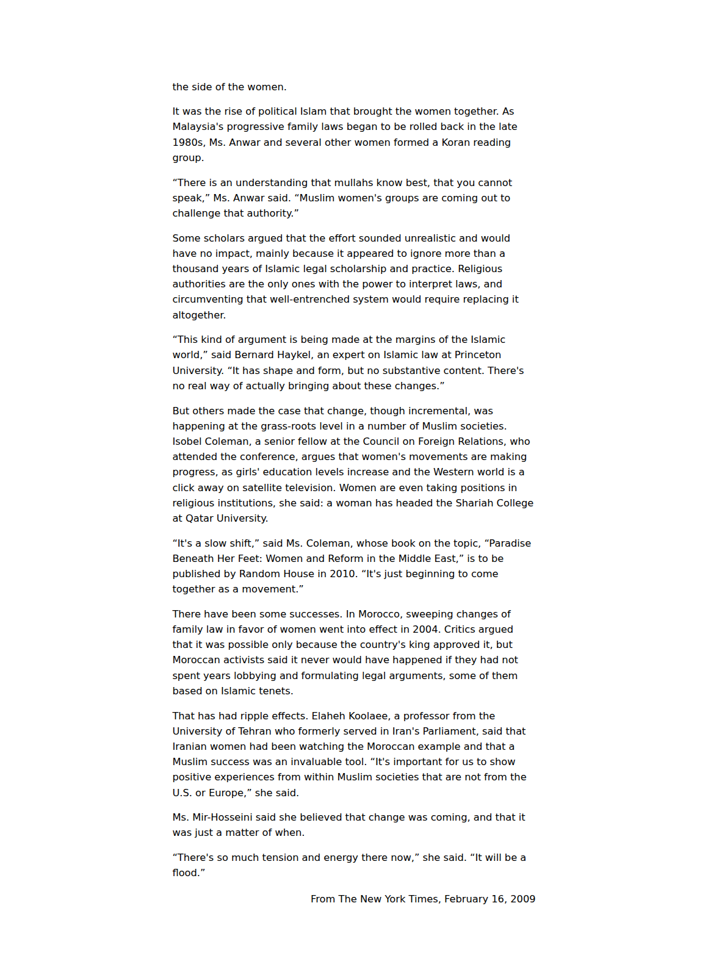the side of the women.
It was the rise of political Islam that brought the women together. As Malaysia's progressive family laws began to be rolled back in the late 1980s, Ms. Anwar and several other women formed a Koran reading group.
“There is an understanding that mullahs know best, that you cannot speak,” Ms. Anwar said. “Muslim women's groups are coming out to challenge that authority.”
Some scholars argued that the effort sounded unrealistic and would have no impact, mainly because it appeared to ignore more than a thousand years of Islamic legal scholarship and practice. Religious authorities are the only ones with the power to interpret laws, and circumventing that well-entrenched system would require replacing it altogether.
“This kind of argument is being made at the margins of the Islamic world,” said Bernard Haykel, an expert on Islamic law at Princeton University. “It has shape and form, but no substantive content. There's no real way of actually bringing about these changes.”
But others made the case that change, though incremental, was happening at the grass-roots level in a number of Muslim societies. Isobel Coleman, a senior fellow at the Council on Foreign Relations, who attended the conference, argues that women's movements are making progress, as girls' education levels increase and the Western world is a click away on satellite television. Women are even taking positions in religious institutions, she said: a woman has headed the Shariah College at Qatar University.
“It's a slow shift,” said Ms. Coleman, whose book on the topic, “Paradise Beneath Her Feet: Women and Reform in the Middle East,” is to be published by Random House in 2010. “It's just beginning to come together as a movement.”
There have been some successes. In Morocco, sweeping changes of family law in favor of women went into effect in 2004. Critics argued that it was possible only because the country's king approved it, but Moroccan activists said it never would have happened if they had not spent years lobbying and formulating legal arguments, some of them based on Islamic tenets.
That has had ripple effects. Elaheh Koolaee, a professor from the University of Tehran who formerly served in Iran's Parliament, said that Iranian women had been watching the Moroccan example and that a Muslim success was an invaluable tool. “It's important for us to show positive experiences from within Muslim societies that are not from the U.S. or Europe,” she said.
Ms. Mir-Hosseini said she believed that change was coming, and that it was just a matter of when.
“There's so much tension and energy there now,” she said. “It will be a flood.”
From The New York Times, February 16, 2009